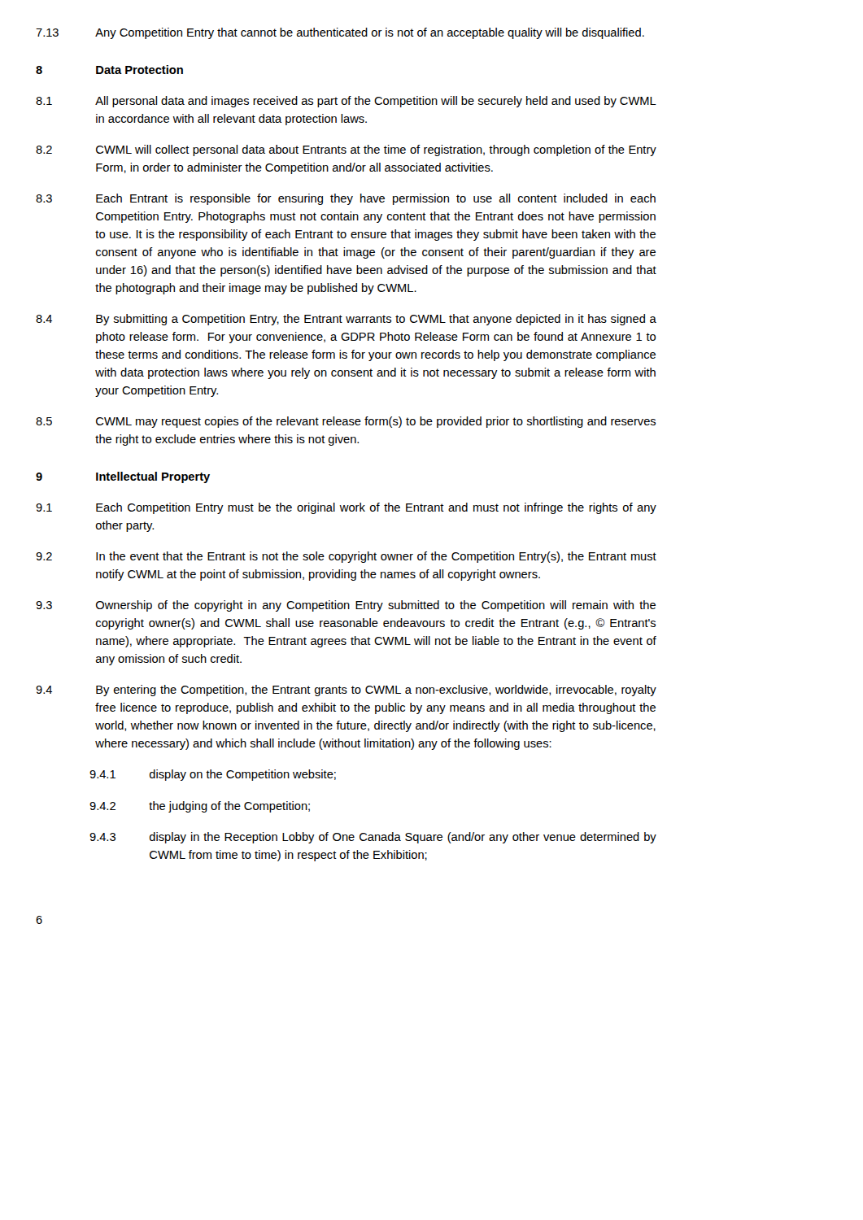7.13
Any Competition Entry that cannot be authenticated or is not of an acceptable quality will be disqualified.
8 Data Protection
8.1
All personal data and images received as part of the Competition will be securely held and used by CWML in accordance with all relevant data protection laws.
8.2
CWML will collect personal data about Entrants at the time of registration, through completion of the Entry Form, in order to administer the Competition and/or all associated activities.
8.3
Each Entrant is responsible for ensuring they have permission to use all content included in each Competition Entry. Photographs must not contain any content that the Entrant does not have permission to use. It is the responsibility of each Entrant to ensure that images they submit have been taken with the consent of anyone who is identifiable in that image (or the consent of their parent/guardian if they are under 16) and that the person(s) identified have been advised of the purpose of the submission and that the photograph and their image may be published by CWML.
8.4
By submitting a Competition Entry, the Entrant warrants to CWML that anyone depicted in it has signed a photo release form. For your convenience, a GDPR Photo Release Form can be found at Annexure 1 to these terms and conditions. The release form is for your own records to help you demonstrate compliance with data protection laws where you rely on consent and it is not necessary to submit a release form with your Competition Entry.
8.5
CWML may request copies of the relevant release form(s) to be provided prior to shortlisting and reserves the right to exclude entries where this is not given.
9 Intellectual Property
9.1
Each Competition Entry must be the original work of the Entrant and must not infringe the rights of any other party.
9.2
In the event that the Entrant is not the sole copyright owner of the Competition Entry(s), the Entrant must notify CWML at the point of submission, providing the names of all copyright owners.
9.3
Ownership of the copyright in any Competition Entry submitted to the Competition will remain with the copyright owner(s) and CWML shall use reasonable endeavours to credit the Entrant (e.g., © Entrant's name), where appropriate. The Entrant agrees that CWML will not be liable to the Entrant in the event of any omission of such credit.
9.4
By entering the Competition, the Entrant grants to CWML a non-exclusive, worldwide, irrevocable, royalty free licence to reproduce, publish and exhibit to the public by any means and in all media throughout the world, whether now known or invented in the future, directly and/or indirectly (with the right to sub-licence, where necessary) and which shall include (without limitation) any of the following uses:
9.4.1
display on the Competition website;
9.4.2
the judging of the Competition;
9.4.3
display in the Reception Lobby of One Canada Square (and/or any other venue determined by CWML from time to time) in respect of the Exhibition;
6